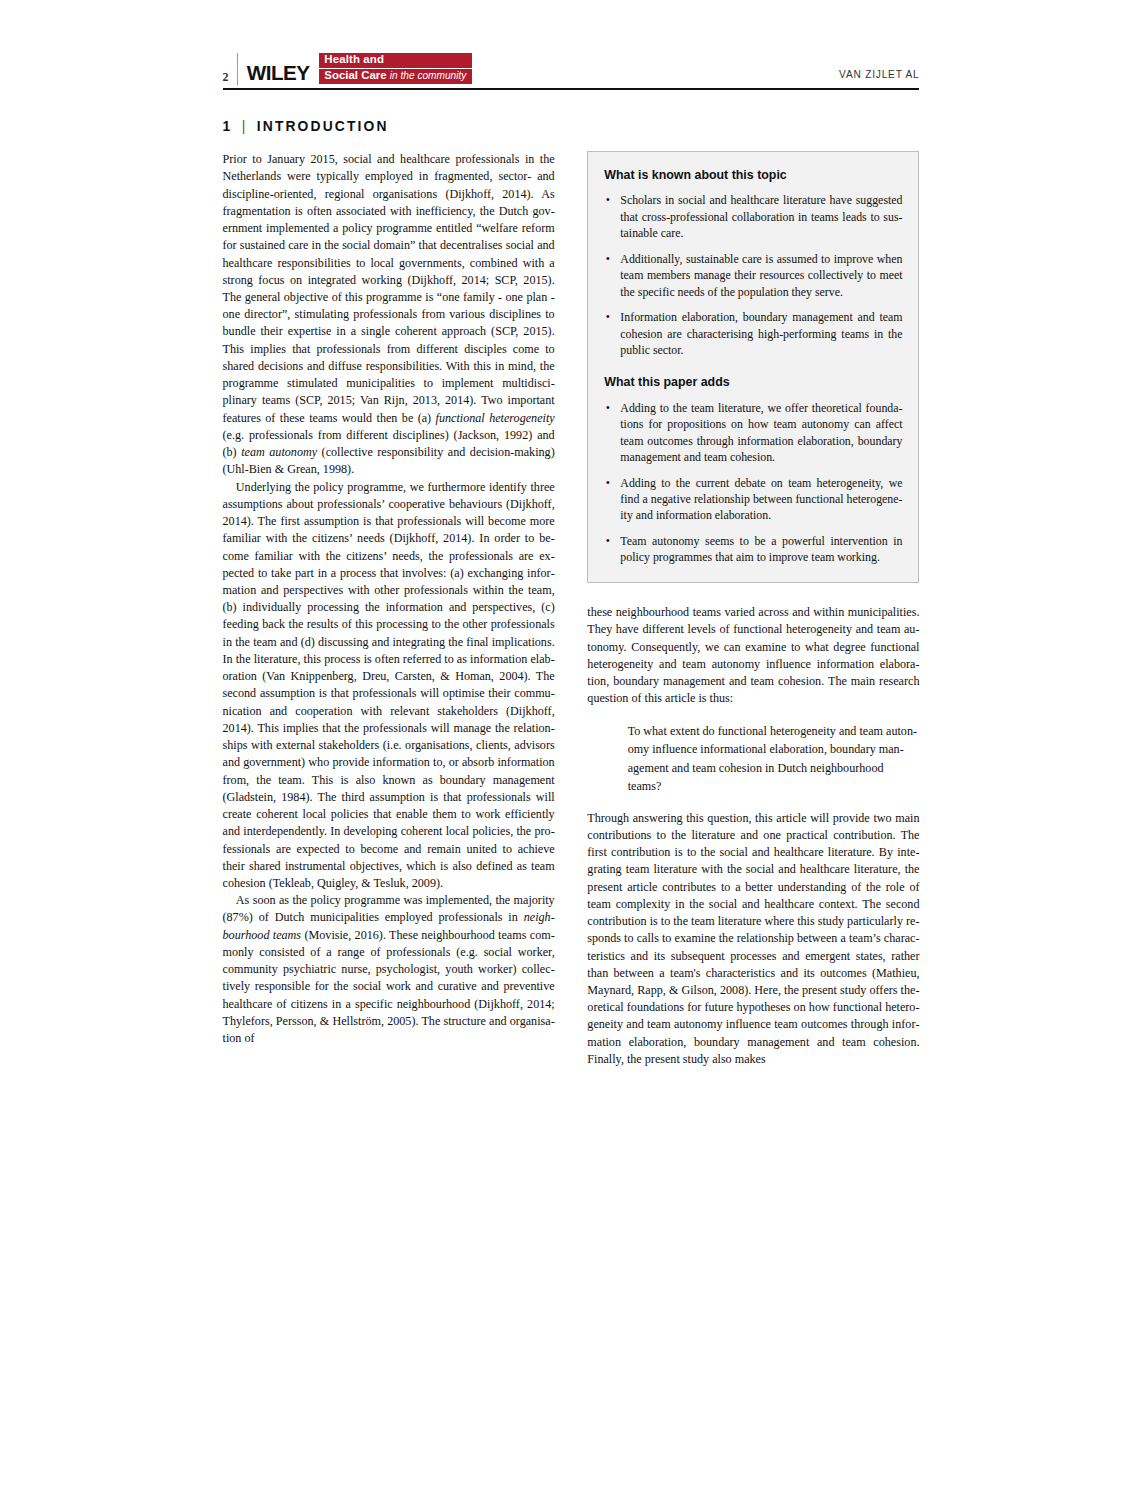2
WILEY
Health and Social Care in the community
van ZIJL et al
1|INTRODUCTION
Prior to January 2015, social and healthcare professionals in the Netherlands were typically employed in fragmented, sector- and discipline-oriented, regional organisations (Dijkhoff, 2014). As fragmentation is often associated with inefficiency, the Dutch government implemented a policy programme entitled “welfare reform for sustained care in the social domain” that decentralises social and healthcare responsibilities to local governments, combined with a strong focus on integrated working (Dijkhoff, 2014; SCP, 2015). The general objective of this programme is “one family - one plan - one director”, stimulating professionals from various disciplines to bundle their expertise in a single coherent approach (SCP, 2015). This implies that professionals from different disciples come to shared decisions and diffuse responsibilities. With this in mind, the programme stimulated municipalities to implement multidisciplinary teams (SCP, 2015; Van Rijn, 2013, 2014). Two important features of these teams would then be (a) functional heterogeneity (e.g. professionals from different disciplines) (Jackson, 1992) and (b) team autonomy (collective responsibility and decision-making) (Uhl-Bien & Grean, 1998).
Underlying the policy programme, we furthermore identify three assumptions about professionals’ cooperative behaviours (Dijkhoff, 2014). The first assumption is that professionals will become more familiar with the citizens’ needs (Dijkhoff, 2014). In order to become familiar with the citizens’ needs, the professionals are expected to take part in a process that involves: (a) exchanging information and perspectives with other professionals within the team, (b) individually processing the information and perspectives, (c) feeding back the results of this processing to the other professionals in the team and (d) discussing and integrating the final implications. In the literature, this process is often referred to as information elaboration (Van Knippenberg, Dreu, Carsten, & Homan, 2004). The second assumption is that professionals will optimise their communication and cooperation with relevant stakeholders (Dijkhoff, 2014). This implies that the professionals will manage the relationships with external stakeholders (i.e. organisations, clients, advisors and government) who provide information to, or absorb information from, the team. This is also known as boundary management (Gladstein, 1984). The third assumption is that professionals will create coherent local policies that enable them to work efficiently and interdependently. In developing coherent local policies, the professionals are expected to become and remain united to achieve their shared instrumental objectives, which is also defined as team cohesion (Tekleab, Quigley, & Tesluk, 2009).
As soon as the policy programme was implemented, the majority (87%) of Dutch municipalities employed professionals in neighbourhood teams (Movisie, 2016). These neighbourhood teams commonly consisted of a range of professionals (e.g. social worker, community psychiatric nurse, psychologist, youth worker) collectively responsible for the social work and curative and preventive healthcare of citizens in a specific neighbourhood (Dijkhoff, 2014; Thylefors, Persson, & Hellström, 2005). The structure and organisation of
What is known about this topic
Scholars in social and healthcare literature have suggested that cross-professional collaboration in teams leads to sustainable care.
Additionally, sustainable care is assumed to improve when team members manage their resources collectively to meet the specific needs of the population they serve.
Information elaboration, boundary management and team cohesion are characterising high-performing teams in the public sector.
What this paper adds
Adding to the team literature, we offer theoretical foundations for propositions on how team autonomy can affect team outcomes through information elaboration, boundary management and team cohesion.
Adding to the current debate on team heterogeneity, we find a negative relationship between functional heterogeneity and information elaboration.
Team autonomy seems to be a powerful intervention in policy programmes that aim to improve team working.
these neighbourhood teams varied across and within municipalities. They have different levels of functional heterogeneity and team autonomy. Consequently, we can examine to what degree functional heterogeneity and team autonomy influence information elaboration, boundary management and team cohesion. The main research question of this article is thus:
To what extent do functional heterogeneity and team autonomy influence informational elaboration, boundary management and team cohesion in Dutch neighbourhood teams?
Through answering this question, this article will provide two main contributions to the literature and one practical contribution. The first contribution is to the social and healthcare literature. By integrating team literature with the social and healthcare literature, the present article contributes to a better understanding of the role of team complexity in the social and healthcare context. The second contribution is to the team literature where this study particularly responds to calls to examine the relationship between a team’s characteristics and its subsequent processes and emergent states, rather than between a team's characteristics and its outcomes (Mathieu, Maynard, Rapp, & Gilson, 2008). Here, the present study offers theoretical foundations for future hypotheses on how functional heterogeneity and team autonomy influence team outcomes through information elaboration, boundary management and team cohesion. Finally, the present study also makes